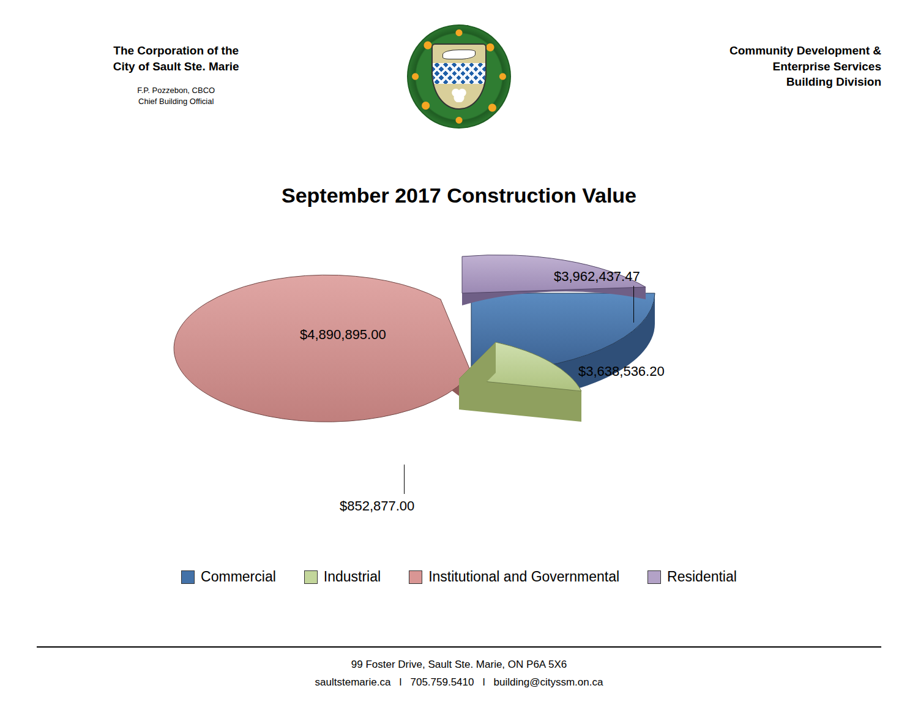The Corporation of the
City of Sault Ste. Marie
F.P. Pozzebon, CBCO
Chief Building Official
Community Development &
Enterprise Services
Building Division
September 2017 Construction Value
$3,962,437.47
$4,890,895.00
$3,638,536.20
$852,877.00
Commercial
Industrial
Institutional and Governmental
Residential
99 Foster Drive, Sault Ste. Marie, ON P6A 5X6
saultstemarie.ca l 705.759.5410 l building@cityssm.on.ca